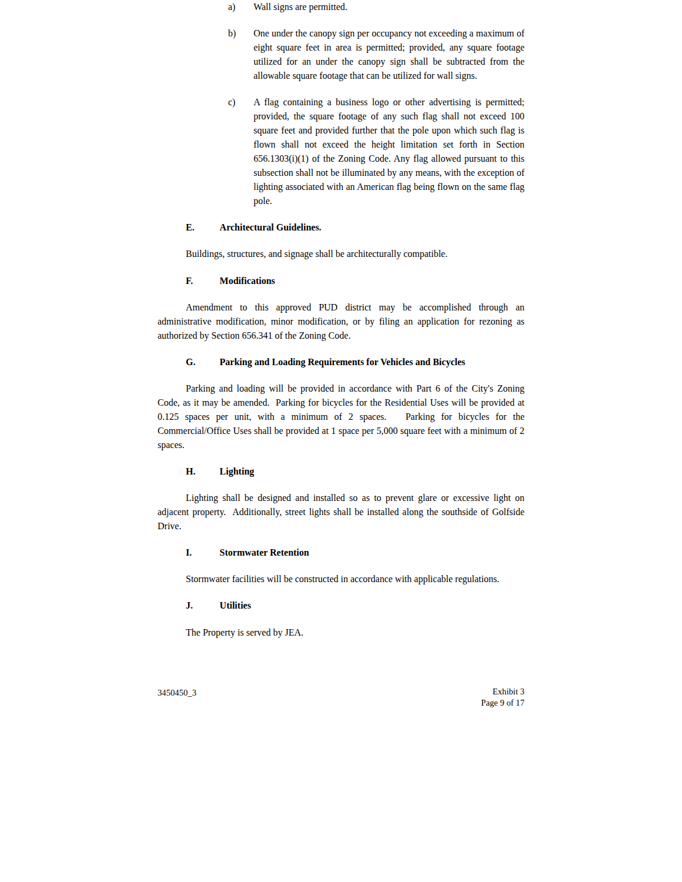a) Wall signs are permitted.
b) One under the canopy sign per occupancy not exceeding a maximum of eight square feet in area is permitted; provided, any square footage utilized for an under the canopy sign shall be subtracted from the allowable square footage that can be utilized for wall signs.
c) A flag containing a business logo or other advertising is permitted; provided, the square footage of any such flag shall not exceed 100 square feet and provided further that the pole upon which such flag is flown shall not exceed the height limitation set forth in Section 656.1303(i)(1) of the Zoning Code. Any flag allowed pursuant to this subsection shall not be illuminated by any means, with the exception of lighting associated with an American flag being flown on the same flag pole.
E. Architectural Guidelines.
Buildings, structures, and signage shall be architecturally compatible.
F. Modifications
Amendment to this approved PUD district may be accomplished through an administrative modification, minor modification, or by filing an application for rezoning as authorized by Section 656.341 of the Zoning Code.
G. Parking and Loading Requirements for Vehicles and Bicycles
Parking and loading will be provided in accordance with Part 6 of the City's Zoning Code, as it may be amended. Parking for bicycles for the Residential Uses will be provided at 0.125 spaces per unit, with a minimum of 2 spaces. Parking for bicycles for the Commercial/Office Uses shall be provided at 1 space per 5,000 square feet with a minimum of 2 spaces.
H. Lighting
Lighting shall be designed and installed so as to prevent glare or excessive light on adjacent property. Additionally, street lights shall be installed along the southside of Golfside Drive.
I. Stormwater Retention
Stormwater facilities will be constructed in accordance with applicable regulations.
J. Utilities
The Property is served by JEA.
3450450_3
Exhibit 3
Page 9 of 17